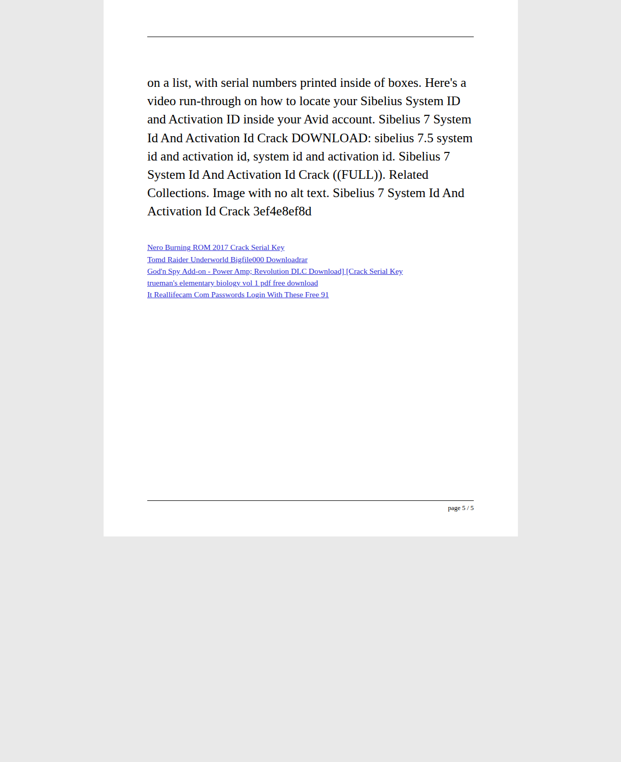on a list, with serial numbers printed inside of boxes. Here's a video run-through on how to locate your Sibelius System ID and Activation ID inside your Avid account. Sibelius 7 System Id And Activation Id Crack DOWNLOAD: sibelius 7.5 system id and activation id, system id and activation id. Sibelius 7 System Id And Activation Id Crack ((FULL)). Related Collections. Image with no alt text. Sibelius 7 System Id And Activation Id Crack 3ef4e8ef8d
Nero Burning ROM 2017 Crack Serial Key
Tomd Raider Underworld Bigfile000 Downloadrar
God'n Spy Add-on - Power Amp; Revolution DLC Download] [Crack Serial Key
trueman's elementary biology vol 1 pdf free download
It Reallifecam Com Passwords Login With These Free 91
page 5 / 5